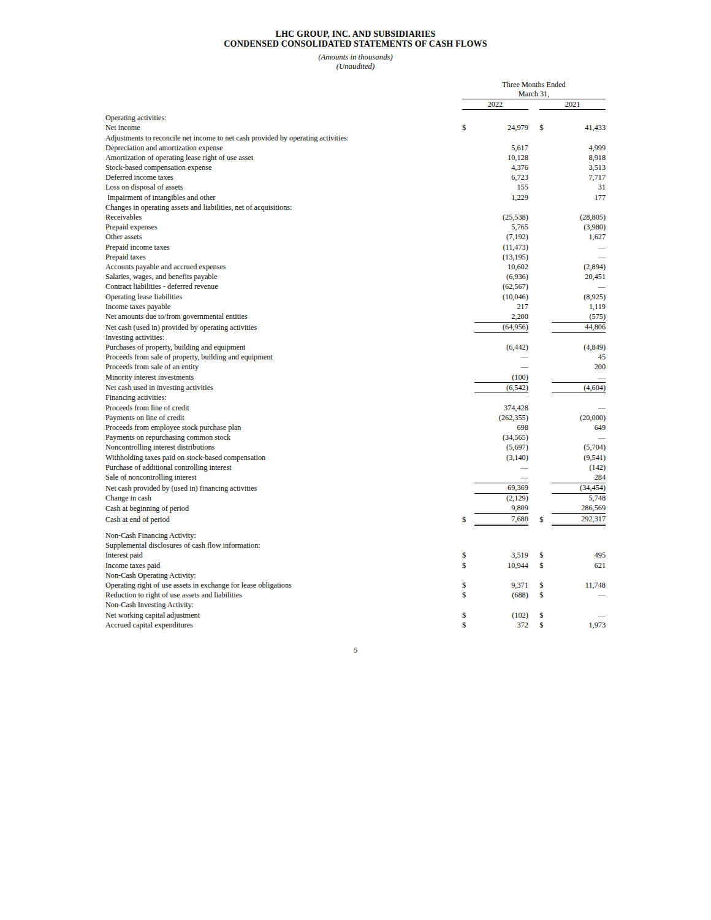LHC GROUP, INC. AND SUBSIDIARIES
CONDENSED CONSOLIDATED STATEMENTS OF CASH FLOWS
(Amounts in thousands)
(Unaudited)
| | | Three Months Ended March 31, |
| | | 2022 | | 2021 |
| Operating activities: | | | | | | |
| Net income | | $ | 24,979 | | $ | 41,433 |
| Adjustments to reconcile net income to net cash provided by operating activities: | | | | | | |
| Depreciation and amortization expense | | | 5,617 | | | 4,999 |
| Amortization of operating lease right of use asset | | | 10,128 | | | 8,918 |
| Stock-based compensation expense | | | 4,376 | | | 3,513 |
| Deferred income taxes | | | 6,723 | | | 7,717 |
| Loss on disposal of assets | | | 155 | | | 31 |
| Impairment of intangibles and other | | | 1,229 | | | 177 |
| Changes in operating assets and liabilities, net of acquisitions: | | | | | | |
| Receivables | | | (25,538) | | | (28,805) |
| Prepaid expenses | | | 5,765 | | | (3,980) |
| Other assets | | | (7,192) | | | 1,627 |
| Prepaid income taxes | | | (11,473) | | | — |
| Prepaid taxes | | | (13,195) | | | — |
| Accounts payable and accrued expenses | | | 10,602 | | | (2,894) |
| Salaries, wages, and benefits payable | | | (6,936) | | | 20,451 |
| Contract liabilities - deferred revenue | | | (62,567) | | | — |
| Operating lease liabilities | | | (10,046) | | | (8,925) |
| Income taxes payable | | | 217 | | | 1,119 |
| Net amounts due to/from governmental entities | | | 2,200 | | | (575) |
| Net cash (used in) provided by operating activities | | | (64,956) | | | 44,806 |
| Investing activities: | | | | | | |
| Purchases of property, building and equipment | | | (6,442) | | | (4,849) |
| Proceeds from sale of property, building and equipment | | | — | | | 45 |
| Proceeds from sale of an entity | | | — | | | 200 |
| Minority interest investments | | | (100) | | | — |
| Net cash used in investing activities | | | (6,542) | | | (4,604) |
| Financing activities: | | | | | | |
| Proceeds from line of credit | | | 374,428 | | | — |
| Payments on line of credit | | | (262,355) | | | (20,000) |
| Proceeds from employee stock purchase plan | | | 698 | | | 649 |
| Payments on repurchasing common stock | | | (34,565) | | | — |
| Noncontrolling interest distributions | | | (5,697) | | | (5,704) |
| Withholding taxes paid on stock-based compensation | | | (3,140) | | | (9,541) |
| Purchase of additional controlling interest | | | — | | | (142) |
| Sale of noncontrolling interest | | | — | | | 284 |
| Net cash provided by (used in) financing activities | | | 69,369 | | | (34,454) |
| Change in cash | | | (2,129) | | | 5,748 |
| Cash at beginning of period | | | 9,809 | | | 286,569 |
| Cash at end of period | | $ | 7,680 | | $ | 292,317 |
| Non-Cash Financing Activity: | | | | | | |
| Supplemental disclosures of cash flow information: | | | | | | |
| Interest paid | | $ | 3,519 | | $ | 495 |
| Income taxes paid | | $ | 10,944 | | $ | 621 |
| Non-Cash Operating Activity: | | | | | | |
| Operating right of use assets in exchange for lease obligations | | $ | 9,371 | | $ | 11,748 |
| Reduction to right of use assets and liabilities | | $ | (688) | | $ | — |
| Non-Cash Investing Activity: | | | | | | |
| Net working capital adjustment | | $ | (102) | | $ | — |
| Accrued capital expenditures | | $ | 372 | | $ | 1,973 |
5